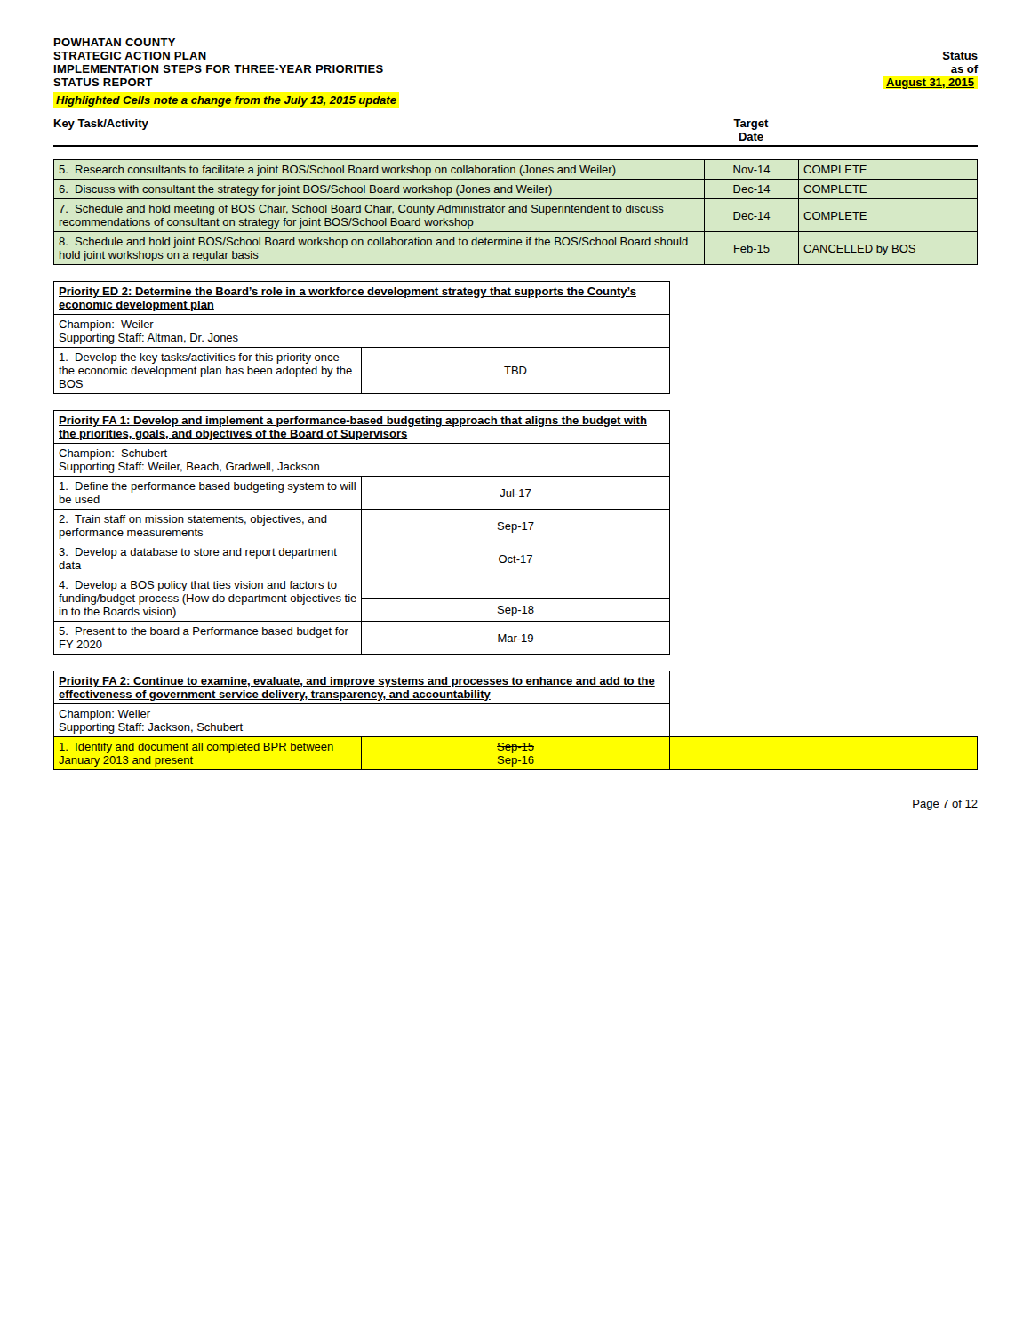POWHATAN COUNTY
STRATEGIC ACTION PLAN
Status
IMPLEMENTATION STEPS FOR THREE-YEAR PRIORITIES
as of
STATUS REPORT
August 31, 2015
Highlighted Cells note a change from the July 13, 2015 update
Key Task/Activity
Target
Date
| 5. Research consultants to facilitate a joint BOS/School Board workshop on collaboration (Jones and Weiler) | Nov-14 | COMPLETE |
| 6. Discuss with consultant the strategy for joint BOS/School Board workshop (Jones and Weiler) | Dec-14 | COMPLETE |
| 7. Schedule and hold meeting of BOS Chair, School Board Chair, County Administrator and Superintendent to discuss recommendations of consultant on strategy for joint BOS/School Board workshop | Dec-14 | COMPLETE |
| 8. Schedule and hold joint BOS/School Board workshop on collaboration and to determine if the BOS/School Board should hold joint workshops on a regular basis | Feb-15 | CANCELLED by BOS |
| Priority ED 2: Determine the Board’s role in a workforce development strategy that supports the County’s economic development plan | |
| Champion: Weiler Supporting Staff: Altman, Dr. Jones | |
| 1. Develop the key tasks/activities for this priority once the economic development plan has been adopted by the BOS | TBD | |
| Priority FA 1: Develop and implement a performance-based budgeting approach that aligns the budget with the priorities, goals, and objectives of the Board of Supervisors | |
| Champion: Schubert Supporting Staff: Weiler, Beach, Gradwell, Jackson | |
| 1. Define the performance based budgeting system to will be used | Jul-17 | |
| 2. Train staff on mission statements, objectives, and performance measurements | Sep-17 | |
| 3. Develop a database to store and report department data | Oct-17 | |
| 4. Develop a BOS policy that ties vision and factors to funding/budget process (How do department objectives tie in to the Boards vision) | | |
| Sep-18 | |
| 5. Present to the board a Performance based budget for FY 2020 | Mar-19 | |
| Priority FA 2: Continue to examine, evaluate, and improve systems and processes to enhance and add to the effectiveness of government service delivery, transparency, and accountability | |
| Champion: Weiler Supporting Staff: Jackson, Schubert | |
| 1. Identify and document all completed BPR between January 2013 and present | Sep-15 Sep-16 | |
Page 7 of 12